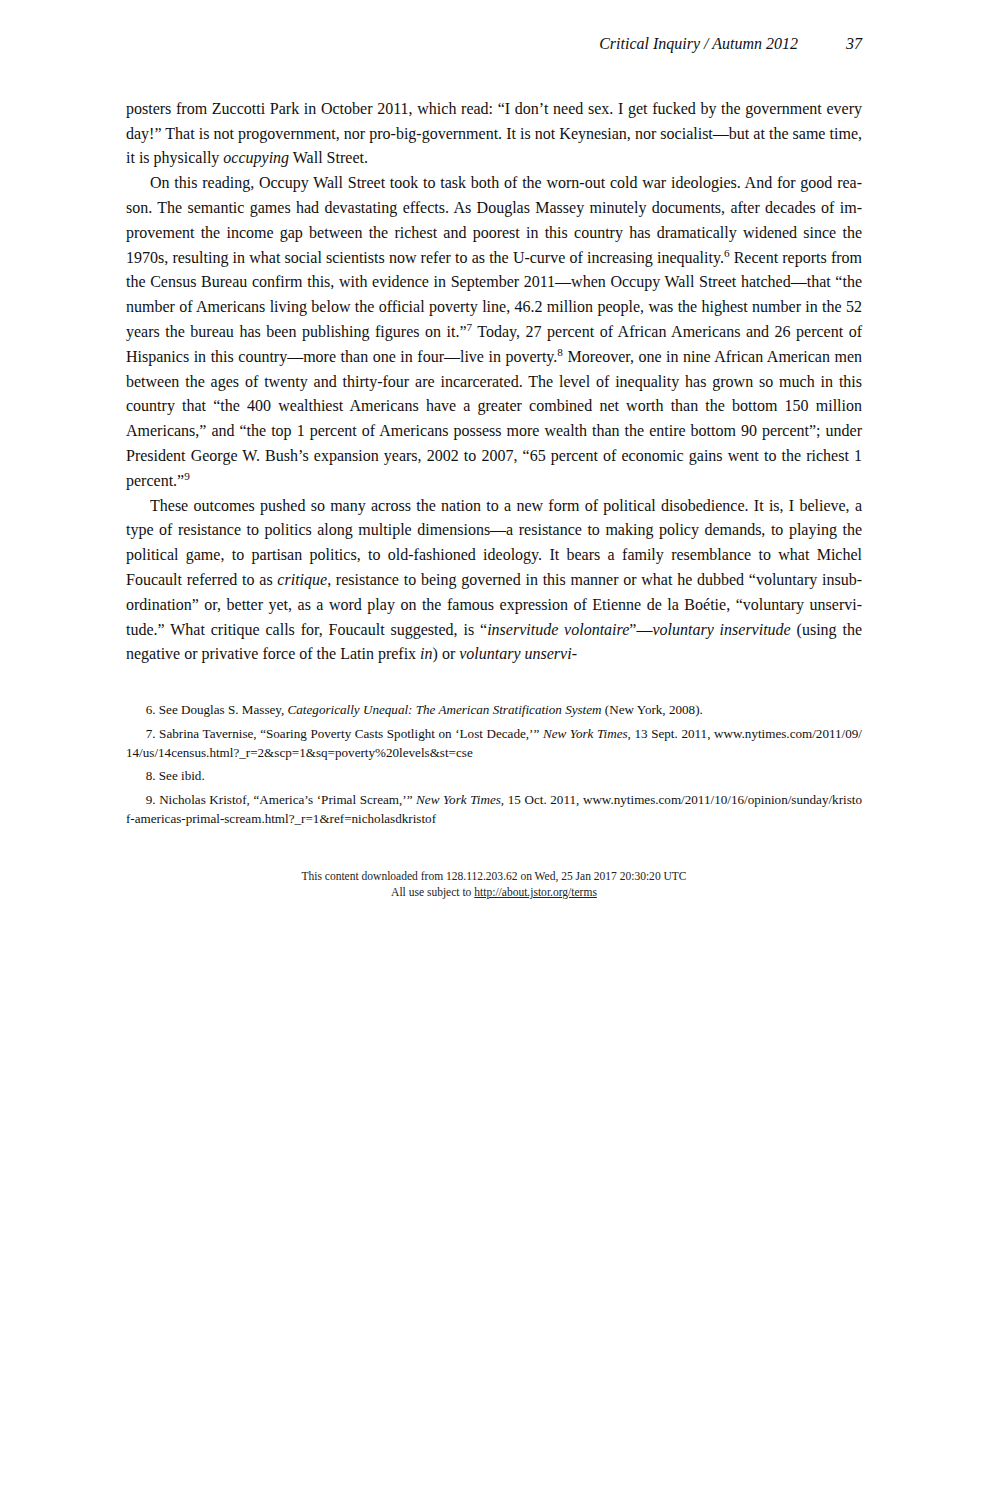Critical Inquiry / Autumn 2012 37
posters from Zuccotti Park in October 2011, which read: “I don’t need sex. I get fucked by the government every day!” That is not progovernment, nor pro-big-government. It is not Keynesian, nor socialist—but at the same time, it is physically occupying Wall Street.
On this reading, Occupy Wall Street took to task both of the worn-out cold war ideologies. And for good reason. The semantic games had devastating effects. As Douglas Massey minutely documents, after decades of improvement the income gap between the richest and poorest in this country has dramatically widened since the 1970s, resulting in what social scientists now refer to as the U-curve of increasing inequality.6 Recent reports from the Census Bureau confirm this, with evidence in September 2011—when Occupy Wall Street hatched—that “the number of Americans living below the official poverty line, 46.2 million people, was the highest number in the 52 years the bureau has been publishing figures on it.”7 Today, 27 percent of African Americans and 26 percent of Hispanics in this country—more than one in four—live in poverty.8 Moreover, one in nine African American men between the ages of twenty and thirty-four are incarcerated. The level of inequality has grown so much in this country that “the 400 wealthiest Americans have a greater combined net worth than the bottom 150 million Americans,” and “the top 1 percent of Americans possess more wealth than the entire bottom 90 percent”; under President George W. Bush’s expansion years, 2002 to 2007, “65 percent of economic gains went to the richest 1 percent.”9
These outcomes pushed so many across the nation to a new form of political disobedience. It is, I believe, a type of resistance to politics along multiple dimensions—a resistance to making policy demands, to playing the political game, to partisan politics, to old-fashioned ideology. It bears a family resemblance to what Michel Foucault referred to as critique, resistance to being governed in this manner or what he dubbed “voluntary insubordination” or, better yet, as a word play on the famous expression of Etienne de la Boétie, “voluntary unservitude.” What critique calls for, Foucault suggested, is “inservitude volontaire”—voluntary inservitude (using the negative or privative force of the Latin prefix in) or voluntary unservi-
6. See Douglas S. Massey, Categorically Unequal: The American Stratification System (New York, 2008).
7. Sabrina Tavernise, “Soaring Poverty Casts Spotlight on ‘Lost Decade,’” New York Times, 13 Sept. 2011, www.nytimes.com/2011/09/14/us/14census.html?_r=2&scp=1&sq=poverty%20levels&st=cse
8. See ibid.
9. Nicholas Kristof, “America’s ‘Primal Scream,’” New York Times, 15 Oct. 2011, www.nytimes.com/2011/10/16/opinion/sunday/kristof-americas-primal-scream.html?_r=1&ref=nicholasdkristof
This content downloaded from 128.112.203.62 on Wed, 25 Jan 2017 20:30:20 UTC
All use subject to http://about.jstor.org/terms